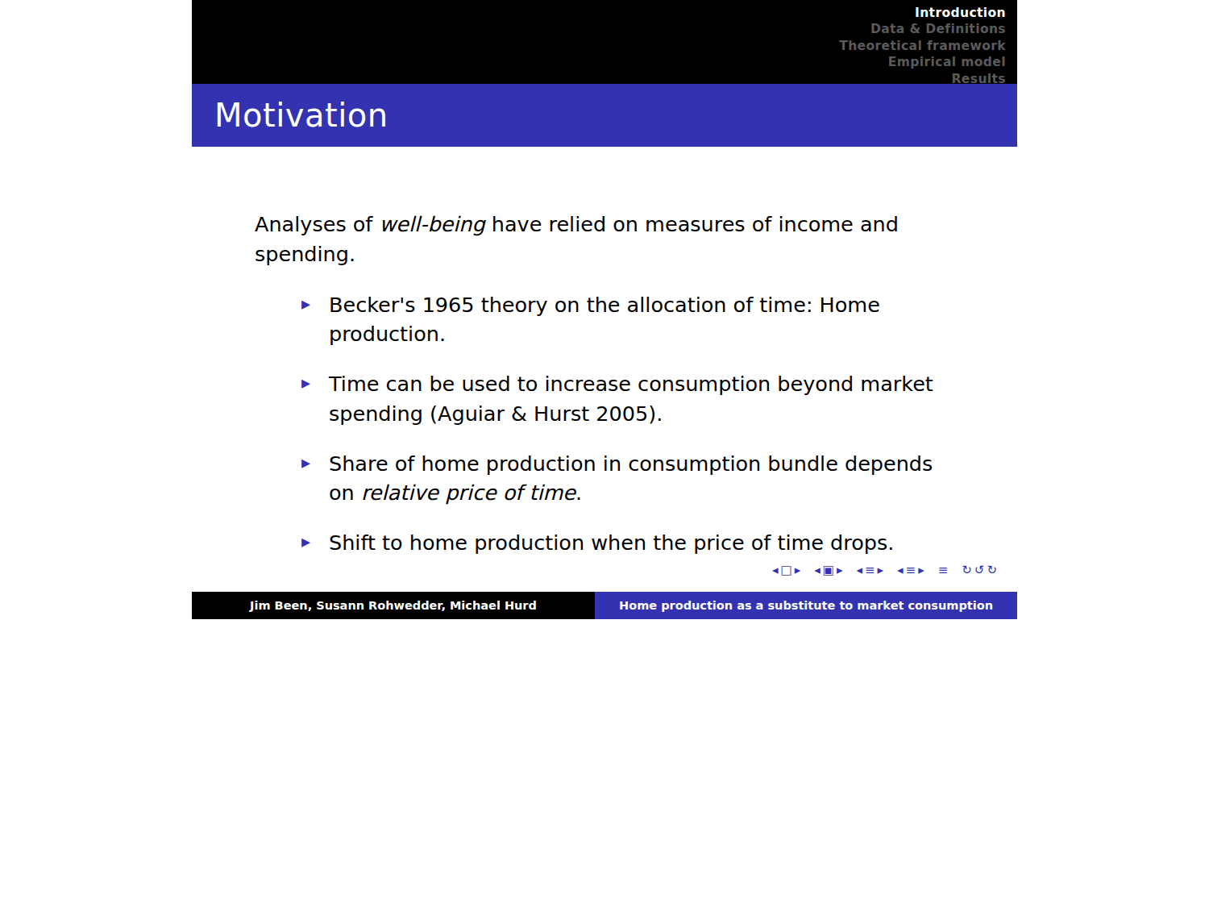Introduction
Data & Definitions
Theoretical framework
Empirical model
Results
Motivation
Analyses of well-being have relied on measures of income and spending.
Becker's 1965 theory on the allocation of time: Home production.
Time can be used to increase consumption beyond market spending (Aguiar & Hurst 2005).
Share of home production in consumption bundle depends on relative price of time.
Shift to home production when the price of time drops.
◂□▸ ◂▣▸ ◂≡▸ ◂≡▸ ≡ ↻↺↻
Jim Been, Susann Rohwedder, Michael Hurd
Home production as a substitute to market consumption